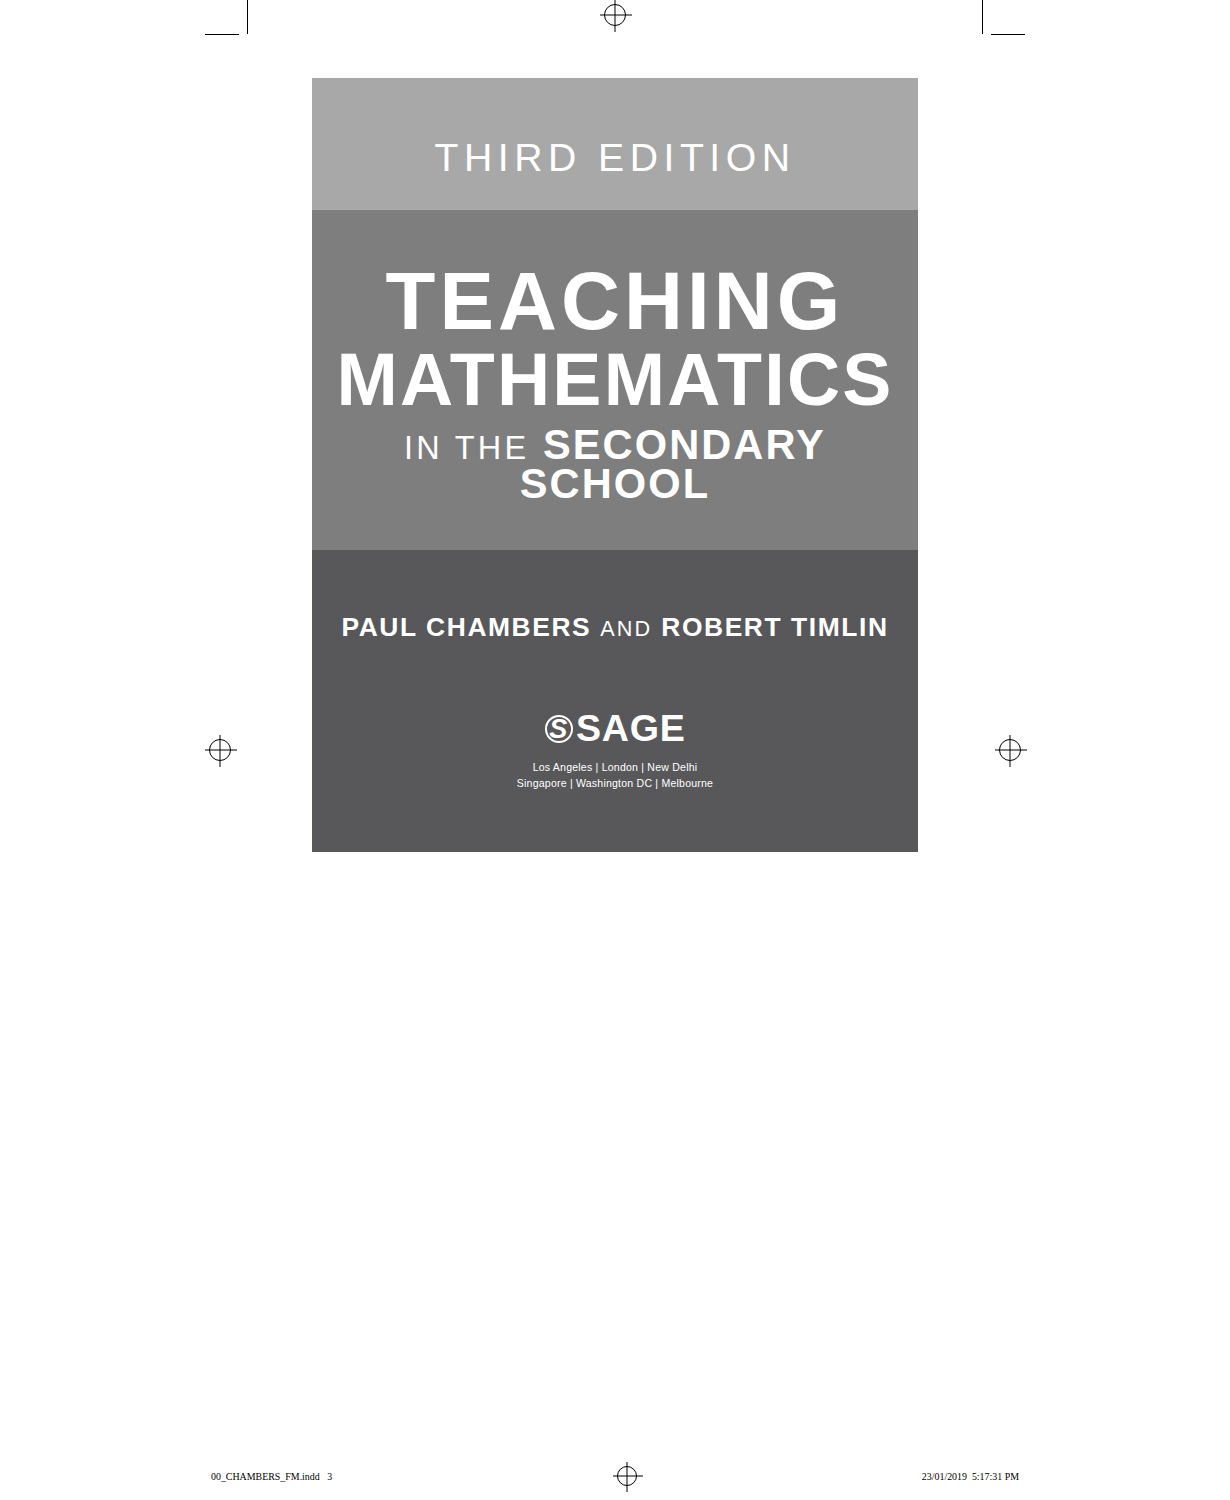Third Edition
Teaching Mathematics in the Secondary School
Paul Chambers and Robert Timlin
SSAGE
Los Angeles | London | New Delhi
Singapore | Washington DC | Melbourne
00_CHAMBERS_FM.indd 3 23/01/2019 5:17:31 PM